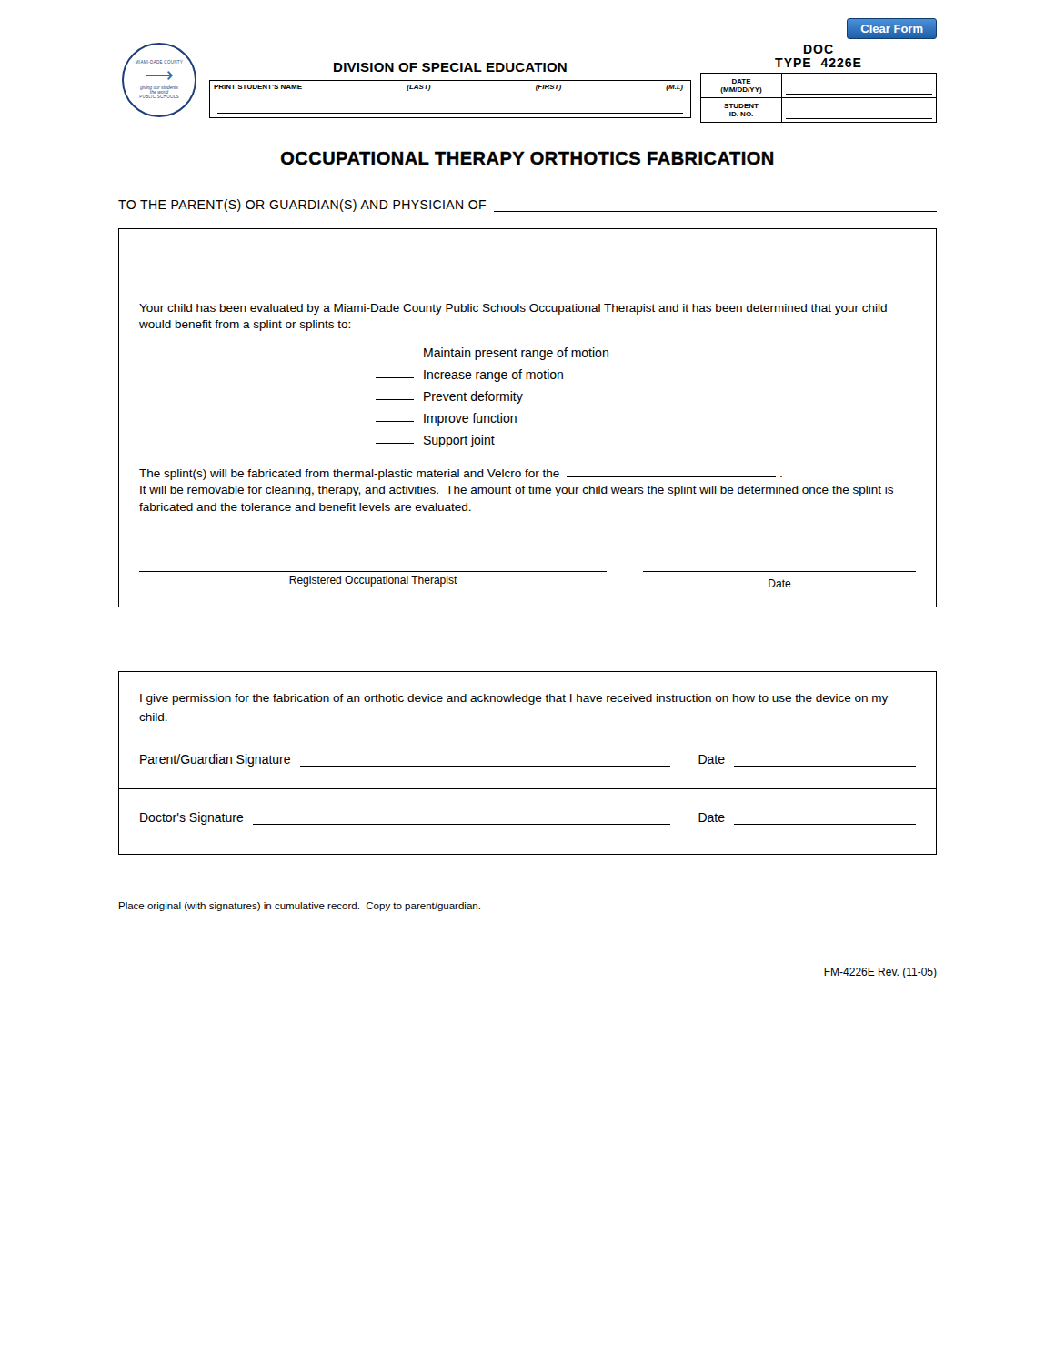Clear Form
MIAMI-DADE COUNTY
⟶
giving our students
the world
PUBLIC SCHOOLS
DIVISION OF SPECIAL EDUCATION
| PRINT STUDENT'S NAME (LAST) (FIRST) (M.I.) |
DOC
TYPE 4226E
| DATE (MM/DD/YY) | |
| STUDENT ID. NO. | |
OCCUPATIONAL THERAPY ORTHOTICS FABRICATION
TO THE PARENT(S) OR GUARDIAN(S) AND PHYSICIAN OF
Your child has been evaluated by a Miami-Dade County Public Schools Occupational Therapist and it has been determined that your child would benefit from a splint or splints to:
Maintain present range of motion
Increase range of motion
Prevent deformity
Improve function
Support joint
The splint(s) will be fabricated from thermal-plastic material and Velcro for the .
It will be removable for cleaning, therapy, and activities. The amount of time your child wears the splint will be determined once the splint is fabricated and the tolerance and benefit levels are evaluated.
Registered Occupational Therapist
Date
I give permission for the fabrication of an orthotic device and acknowledge that I have received instruction on how to use the device on my child.
Parent/Guardian Signature Date
Doctor's Signature Date
Place original (with signatures) in cumulative record. Copy to parent/guardian.
FM-4226E Rev. (11-05)